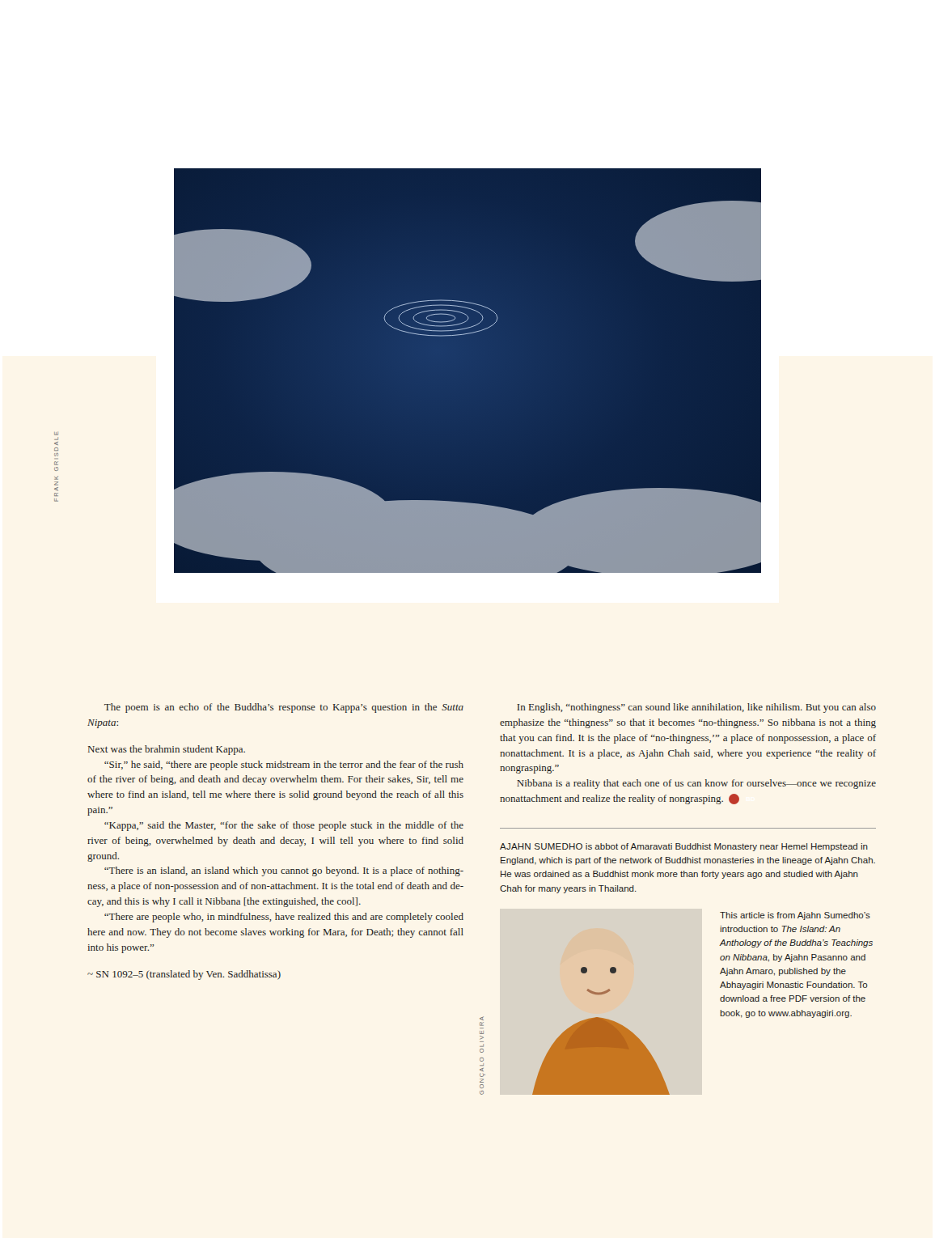FRANK GRISDALE
The poem is an echo of the Buddha’s response to Kappa’s question in the Sutta Nipata:
Next was the brahmin student Kappa.
“Sir,” he said, “there are people stuck midstream in the terror and the fear of the rush of the river of being, and death and decay overwhelm them. For their sakes, Sir, tell me where to find an island, tell me where there is solid ground beyond the reach of all this pain.”
“Kappa,” said the Master, “for the sake of those people stuck in the middle of the river of being, overwhelmed by death and decay, I will tell you where to find solid ground.
“There is an island, an island which you cannot go beyond. It is a place of nothingness, a place of non-possession and of non-attachment. It is the total end of death and decay, and this is why I call it Nibbana [the extinguished, the cool].
“There are people who, in mindfulness, have realized this and are completely cooled here and now. They do not become slaves working for Mara, for Death; they cannot fall into his power.”
~ SN 1092–5 (translated by Ven. Saddhatissa)
In English, “nothingness” can sound like annihilation, like nihilism. But you can also emphasize the “thingness” so that it becomes “no-thingness.” So nibbana is not a thing that you can find. It is the place of “no-thingness,’” a place of nonpossession, a place of nonattachment. It is a place, as Ajahn Chah said, where you experience “the reality of nongrasping.”
Nibbana is a reality that each one of us can know for ourselves—once we recognize nonattachment and realize the reality of nongrasping. BD
AJAHN SUMEDHO is abbot of Amaravati Buddhist Monastery near Hemel Hempstead in England, which is part of the network of Buddhist monasteries in the lineage of Ajahn Chah. He was ordained as a Buddhist monk more than forty years ago and studied with Ajahn Chah for many years in Thailand.
GONÇALO OLIVEIRA
This article is from Ajahn Sumedho’s introduction to The Island: An Anthology of the Buddha’s Teachings on Nibbana, by Ajahn Pasanno and Ajahn Amaro, published by the Abhayagiri Monastic Foundation. To download a free PDF version of the book, go to www.abhayagiri.org.